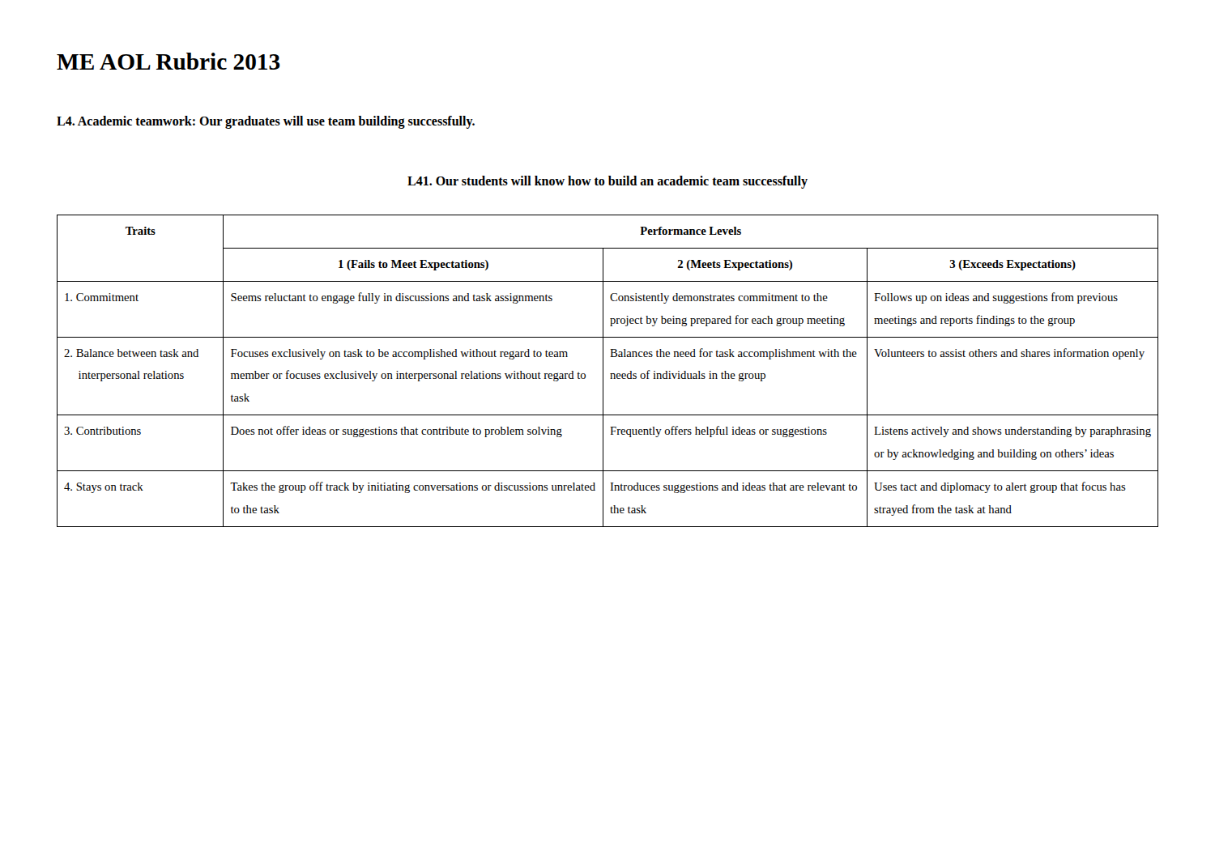ME AOL Rubric 2013
L4. Academic teamwork: Our graduates will use team building successfully.
L41. Our students will know how to build an academic team successfully
| Traits | Performance Levels |
| --- | --- |
| 1 (Fails to Meet Expectations) | 2 (Meets Expectations) | 3 (Exceeds Expectations) |
| 1. Commitment | Seems reluctant to engage fully in discussions and task assignments | Consistently demonstrates commitment to the project by being prepared for each group meeting | Follows up on ideas and suggestions from previous meetings and reports findings to the group |
| 2. Balance between task and interpersonal relations | Focuses exclusively on task to be accomplished without regard to team member or focuses exclusively on interpersonal relations without regard to task | Balances the need for task accomplishment with the needs of individuals in the group | Volunteers to assist others and shares information openly |
| 3. Contributions | Does not offer ideas or suggestions that contribute to problem solving | Frequently offers helpful ideas or suggestions | Listens actively and shows understanding by paraphrasing or by acknowledging and building on others’ ideas |
| 4. Stays on track | Takes the group off track by initiating conversations or discussions unrelated to the task | Introduces suggestions and ideas that are relevant to the task | Uses tact and diplomacy to alert group that focus has strayed from the task at hand |